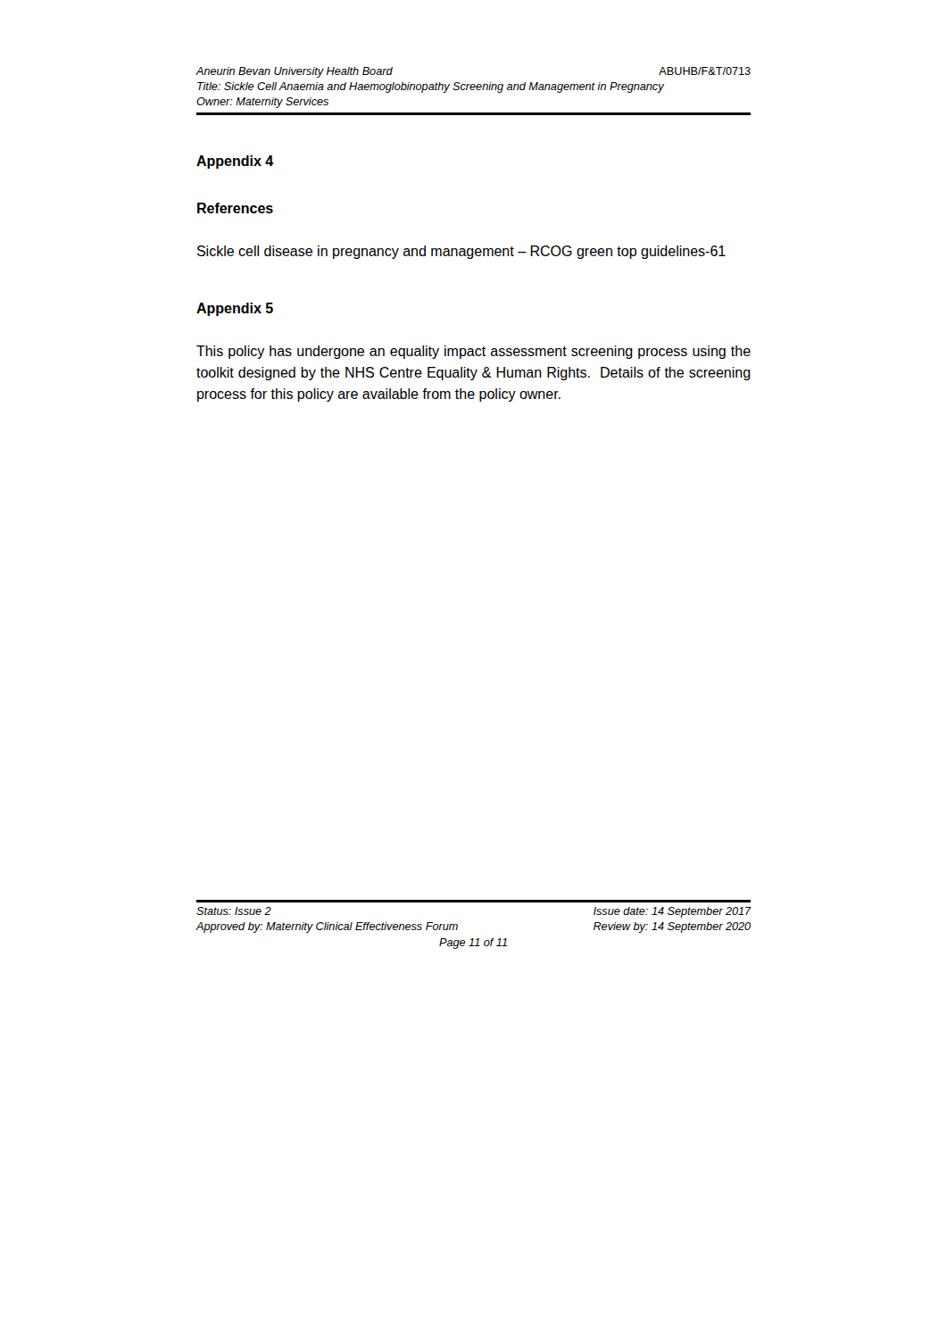Aneurin Bevan University Health Board ABUHB/F&T/0713
Title: Sickle Cell Anaemia and Haemoglobinopathy Screening and Management in Pregnancy
Owner: Maternity Services
Appendix 4
References
Sickle cell disease in pregnancy and management – RCOG green top guidelines-61
Appendix 5
This policy has undergone an equality impact assessment screening process using the toolkit designed by the NHS Centre Equality & Human Rights. Details of the screening process for this policy are available from the policy owner.
Status: Issue 2 Issue date: 14 September 2017
Approved by: Maternity Clinical Effectiveness Forum Review by: 14 September 2020
Page 11 of 11